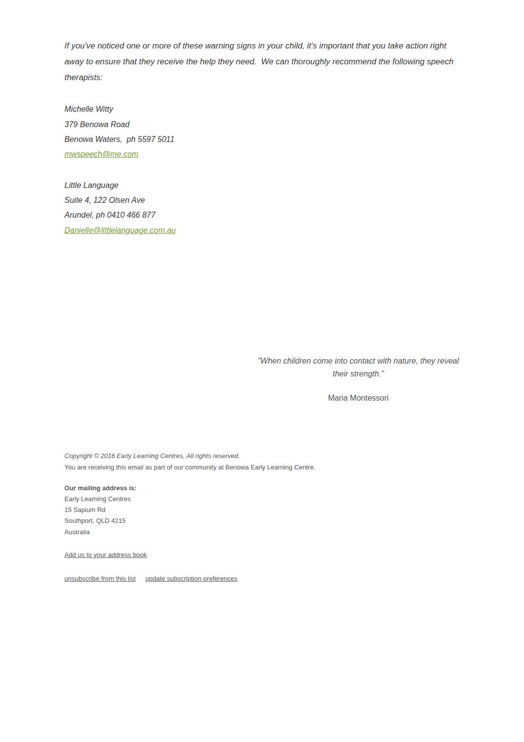If you've noticed one or more of these warning signs in your child, it's important that you take action right away to ensure that they receive the help they need. We can thoroughly recommend the following speech therapists:
Michelle Witty
379 Benowa Road
Benowa Waters, ph 5597 5011
mwspeech@me.com
Little Language
Suite 4, 122 Olsen Ave
Arundel, ph 0410 466 877
Danielle@littlelanguage.com.au
"When children come into contact with nature, they reveal their strength."
Maria Montessori
Copyright © 2016 Early Learning Centres, All rights reserved.
You are receiving this email as part of our community at Benowa Early Learning Centre.
Our mailing address is: Early Learning Centres
15 Sapium Rd
Southport, QLD 4215
Australia Add us to your address book
unsubscribe from this list update subscription preferences